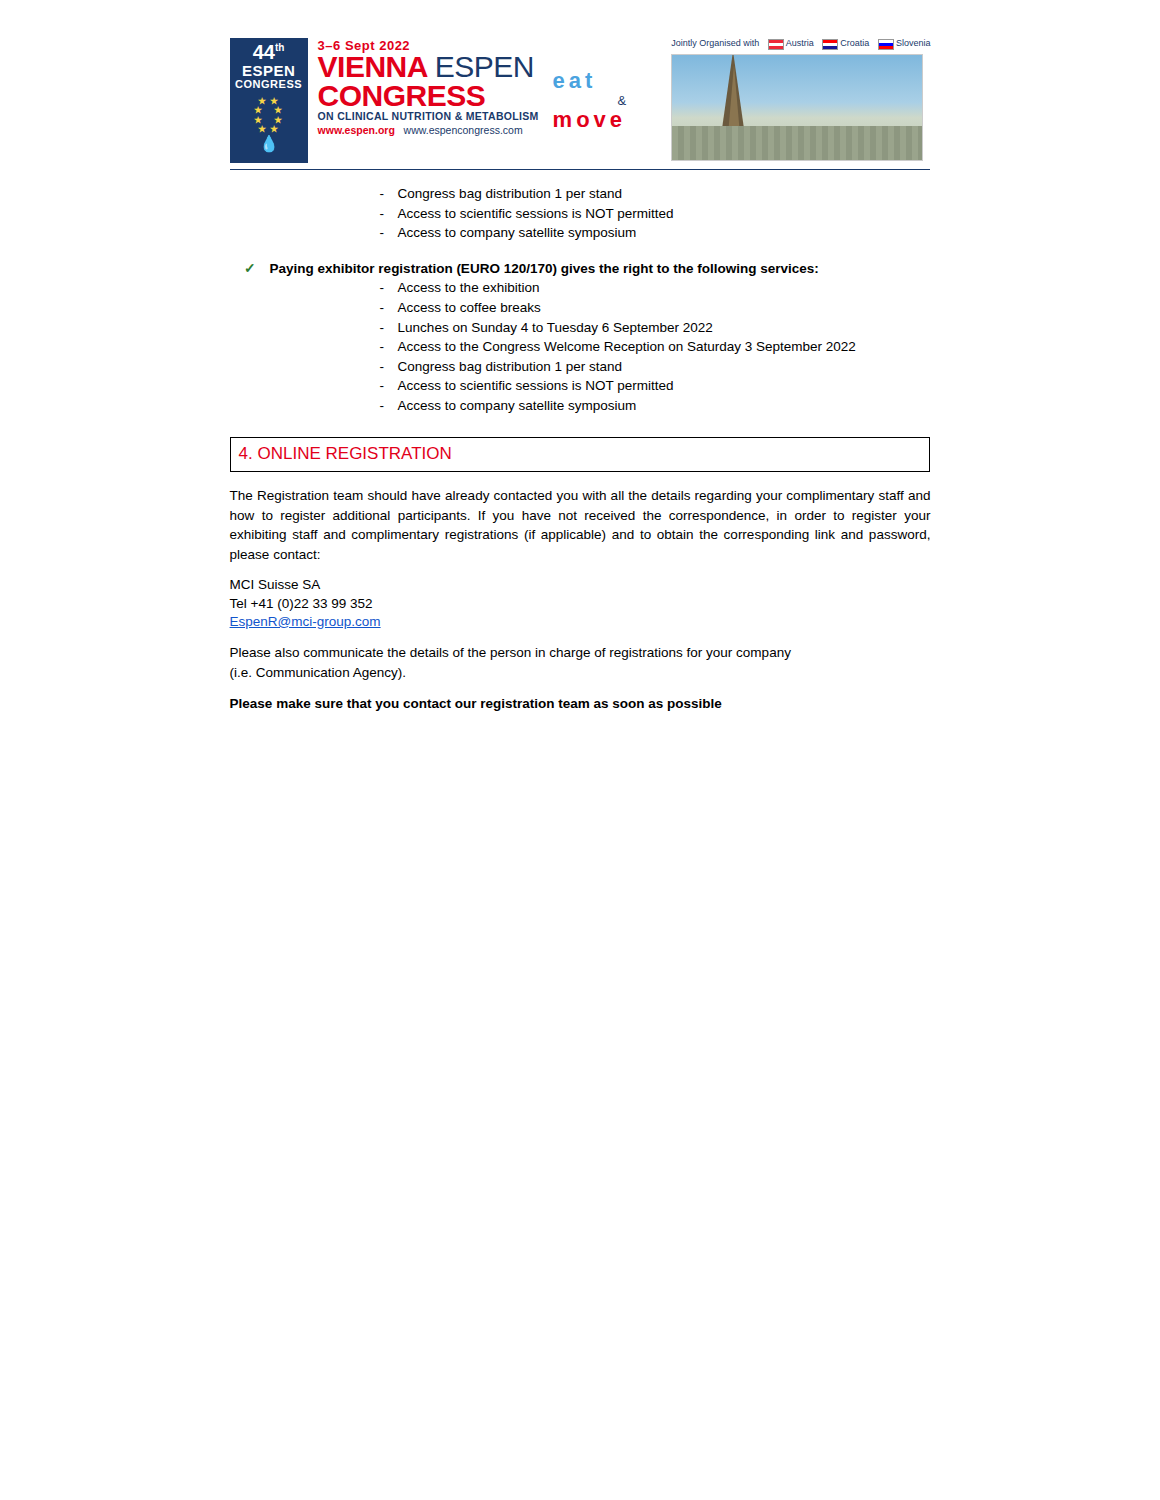44th
ESPEN
CONGRESS
★ ★
★ ★
★ ★
★ ★
💧
3–6 Sept 2022
VIENNA ESPEN
CONGRESS
ON CLINICAL NUTRITION & METABOLISM
www.espen.org www.espencongress.com
eat
&
move
Jointly Organised with Austria Croatia Slovenia
Congress bag distribution 1 per stand
Access to scientific sessions is NOT permitted
Access to company satellite symposium
Paying exhibitor registration (EURO 120/170) gives the right to the following services:
Access to the exhibition
Access to coffee breaks
Lunches on Sunday 4 to Tuesday 6 September 2022
Access to the Congress Welcome Reception on Saturday 3 September 2022
Congress bag distribution 1 per stand
Access to scientific sessions is NOT permitted
Access to company satellite symposium
4. ONLINE REGISTRATION
The Registration team should have already contacted you with all the details regarding your complimentary staff and how to register additional participants. If you have not received the correspondence, in order to register your exhibiting staff and complimentary registrations (if applicable) and to obtain the corresponding link and password, please contact:
MCI Suisse SA
Tel +41 (0)22 33 99 352
EspenR@mci-group.com
Please also communicate the details of the person in charge of registrations for your company
(i.e. Communication Agency).
Please make sure that you contact our registration team as soon as possible